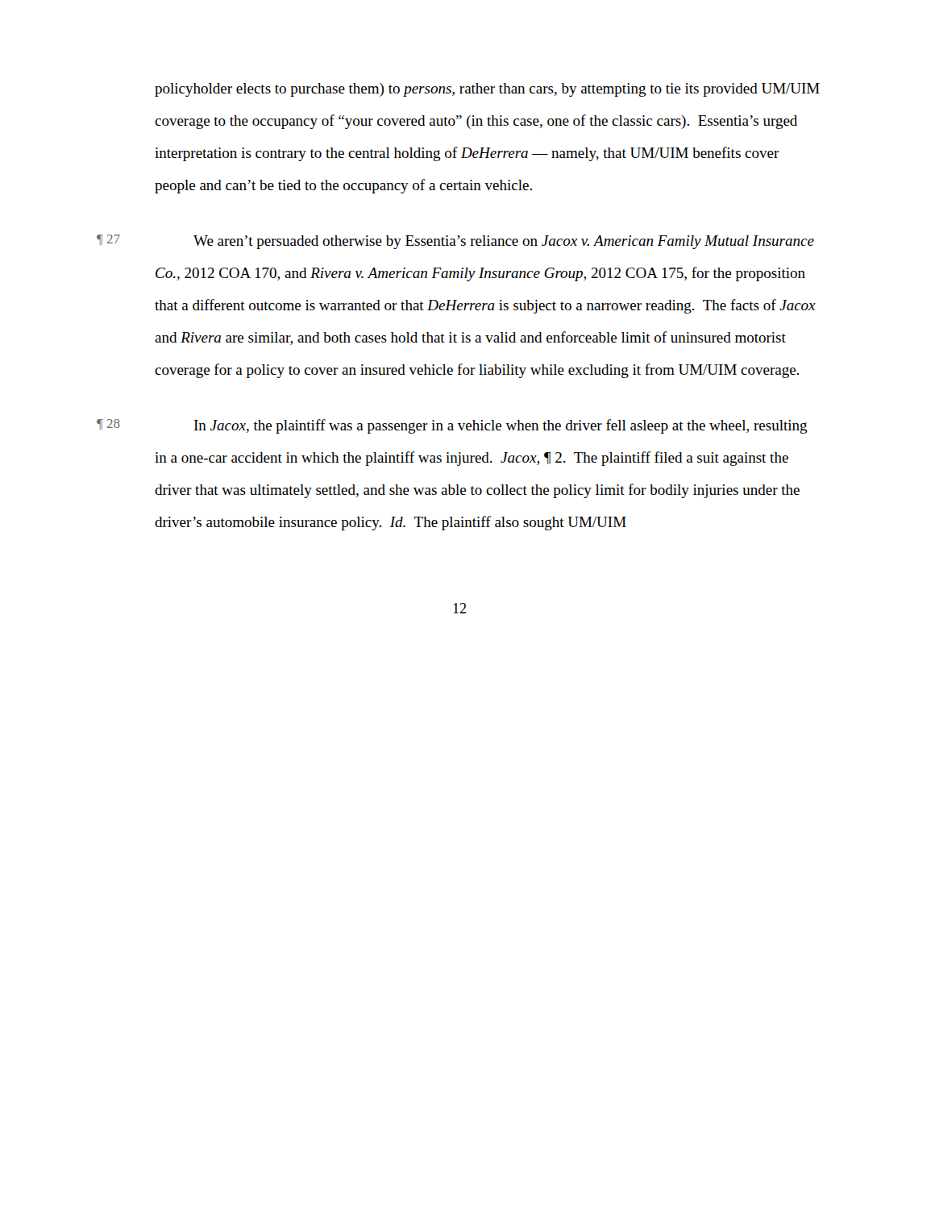policyholder elects to purchase them) to persons, rather than cars, by attempting to tie its provided UM/UIM coverage to the occupancy of “your covered auto” (in this case, one of the classic cars). Essentia’s urged interpretation is contrary to the central holding of DeHerrera — namely, that UM/UIM benefits cover people and can’t be tied to the occupancy of a certain vehicle.
¶ 27 We aren’t persuaded otherwise by Essentia’s reliance on Jacox v. American Family Mutual Insurance Co., 2012 COA 170, and Rivera v. American Family Insurance Group, 2012 COA 175, for the proposition that a different outcome is warranted or that DeHerrera is subject to a narrower reading. The facts of Jacox and Rivera are similar, and both cases hold that it is a valid and enforceable limit of uninsured motorist coverage for a policy to cover an insured vehicle for liability while excluding it from UM/UIM coverage.
¶ 28 In Jacox, the plaintiff was a passenger in a vehicle when the driver fell asleep at the wheel, resulting in a one-car accident in which the plaintiff was injured. Jacox, ¶ 2. The plaintiff filed a suit against the driver that was ultimately settled, and she was able to collect the policy limit for bodily injuries under the driver’s automobile insurance policy. Id. The plaintiff also sought UM/UIM
12